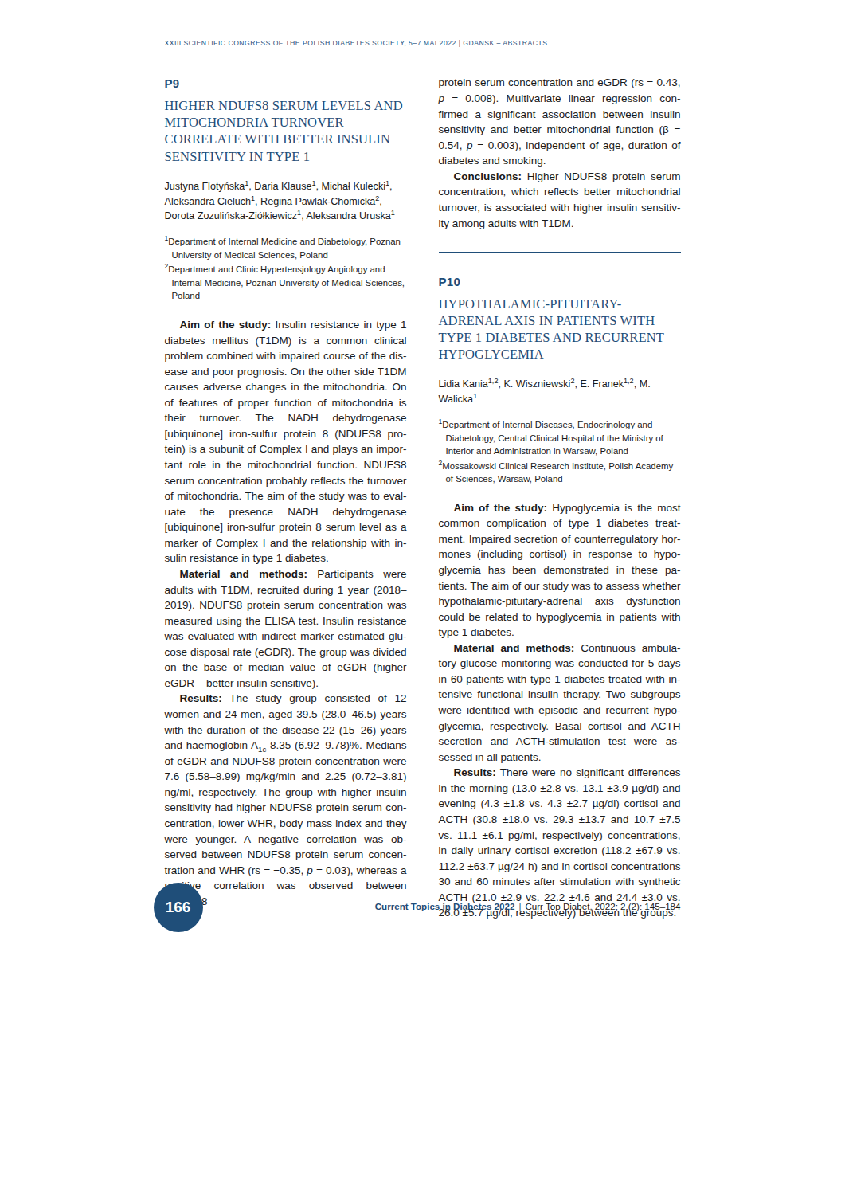XXIII Scientific Congress of the Polish Diabetes Society, 5–7 Mai 2022 | Gdansk – Abstracts
P9
Higher NDUFS8 serum levels and mitochondria turnover correlate with better insulin sensitivity in type 1
Justyna Flotyńska1, Daria Klause1, Michał Kulecki1, Aleksandra Cieluch1, Regina Pawlak-Chomicka2, Dorota Zozulińska-Ziółkiewicz1, Aleksandra Uruska1
1Department of Internal Medicine and Diabetology, Poznan University of Medical Sciences, Poland
2Department and Clinic Hypertensjology Angiology and Internal Medicine, Poznan University of Medical Sciences, Poland
Aim of the study: Insulin resistance in type 1 diabetes mellitus (T1DM) is a common clinical problem combined with impaired course of the disease and poor prognosis. On the other side T1DM causes adverse changes in the mitochondria. On of features of proper function of mitochondria is their turnover. The NADH dehydrogenase [ubiquinone] iron-sulfur protein 8 (NDUFS8 protein) is a subunit of Complex I and plays an important role in the mitochondrial function. NDUFS8 serum concentration probably reflects the turnover of mitochondria. The aim of the study was to evaluate the presence NADH dehydrogenase [ubiquinone] iron-sulfur protein 8 serum level as a marker of Complex I and the relationship with insulin resistance in type 1 diabetes.
Material and methods: Participants were adults with T1DM, recruited during 1 year (2018–2019). NDUFS8 protein serum concentration was measured using the ELISA test. Insulin resistance was evaluated with indirect marker estimated glucose disposal rate (eGDR). The group was divided on the base of median value of eGDR (higher eGDR – better insulin sensitive).
Results: The study group consisted of 12 women and 24 men, aged 39.5 (28.0–46.5) years with the duration of the disease 22 (15–26) years and haemoglobin A1c 8.35 (6.92–9.78)%. Medians of eGDR and NDUFS8 protein concentration were 7.6 (5.58–8.99) mg/kg/min and 2.25 (0.72–3.81) ng/ml, respectively. The group with higher insulin sensitivity had higher NDUFS8 protein serum concentration, lower WHR, body mass index and they were younger. A negative correlation was observed between NDUFS8 protein serum concentration and WHR (rs = −0.35, p = 0.03), whereas a positive correlation was observed between NDUFS8
protein serum concentration and eGDR (rs = 0.43, p = 0.008). Multivariate linear regression confirmed a significant association between insulin sensitivity and better mitochondrial function (β = 0.54, p = 0.003), independent of age, duration of diabetes and smoking.
Conclusions: Higher NDUFS8 protein serum concentration, which reflects better mitochondrial turnover, is associated with higher insulin sensitivity among adults with T1DM.
P10
Hypothalamic-pituitary-adrenal axis in patients with type 1 diabetes and recurrent hypoglycemia
Lidia Kania1,2, K. Wiszniewski2, E. Franek1,2, M. Walicka1
1Department of Internal Diseases, Endocrinology and Diabetology, Central Clinical Hospital of the Ministry of Interior and Administration in Warsaw, Poland
2Mossakowski Clinical Research Institute, Polish Academy of Sciences, Warsaw, Poland
Aim of the study: Hypoglycemia is the most common complication of type 1 diabetes treatment. Impaired secretion of counterregulatory hormones (including cortisol) in response to hypoglycemia has been demonstrated in these patients. The aim of our study was to assess whether hypothalamic-pituitary-adrenal axis dysfunction could be related to hypoglycemia in patients with type 1 diabetes.
Material and methods: Continuous ambulatory glucose monitoring was conducted for 5 days in 60 patients with type 1 diabetes treated with intensive functional insulin therapy. Two subgroups were identified with episodic and recurrent hypoglycemia, respectively. Basal cortisol and ACTH secretion and ACTH-stimulation test were assessed in all patients.
Results: There were no significant differences in the morning (13.0 ±2.8 vs. 13.1 ±3.9 µg/dl) and evening (4.3 ±1.8 vs. 4.3 ±2.7 µg/dl) cortisol and ACTH (30.8 ±18.0 vs. 29.3 ±13.7 and 10.7 ±7.5 vs. 11.1 ±6.1 pg/ml, respectively) concentrations, in daily urinary cortisol excretion (118.2 ±67.9 vs. 112.2 ±63.7 µg/24 h) and in cortisol concentrations 30 and 60 minutes after stimulation with synthetic ACTH (21.0 ±2.9 vs. 22.2 ±4.6 and 24.4 ±3.0 vs. 26.0 ±5.7 µg/dl, respectively) between the groups.
166
Current Topics in Diabetes 2022|Curr Top Diabet, 2022; 2 (2): 145–184